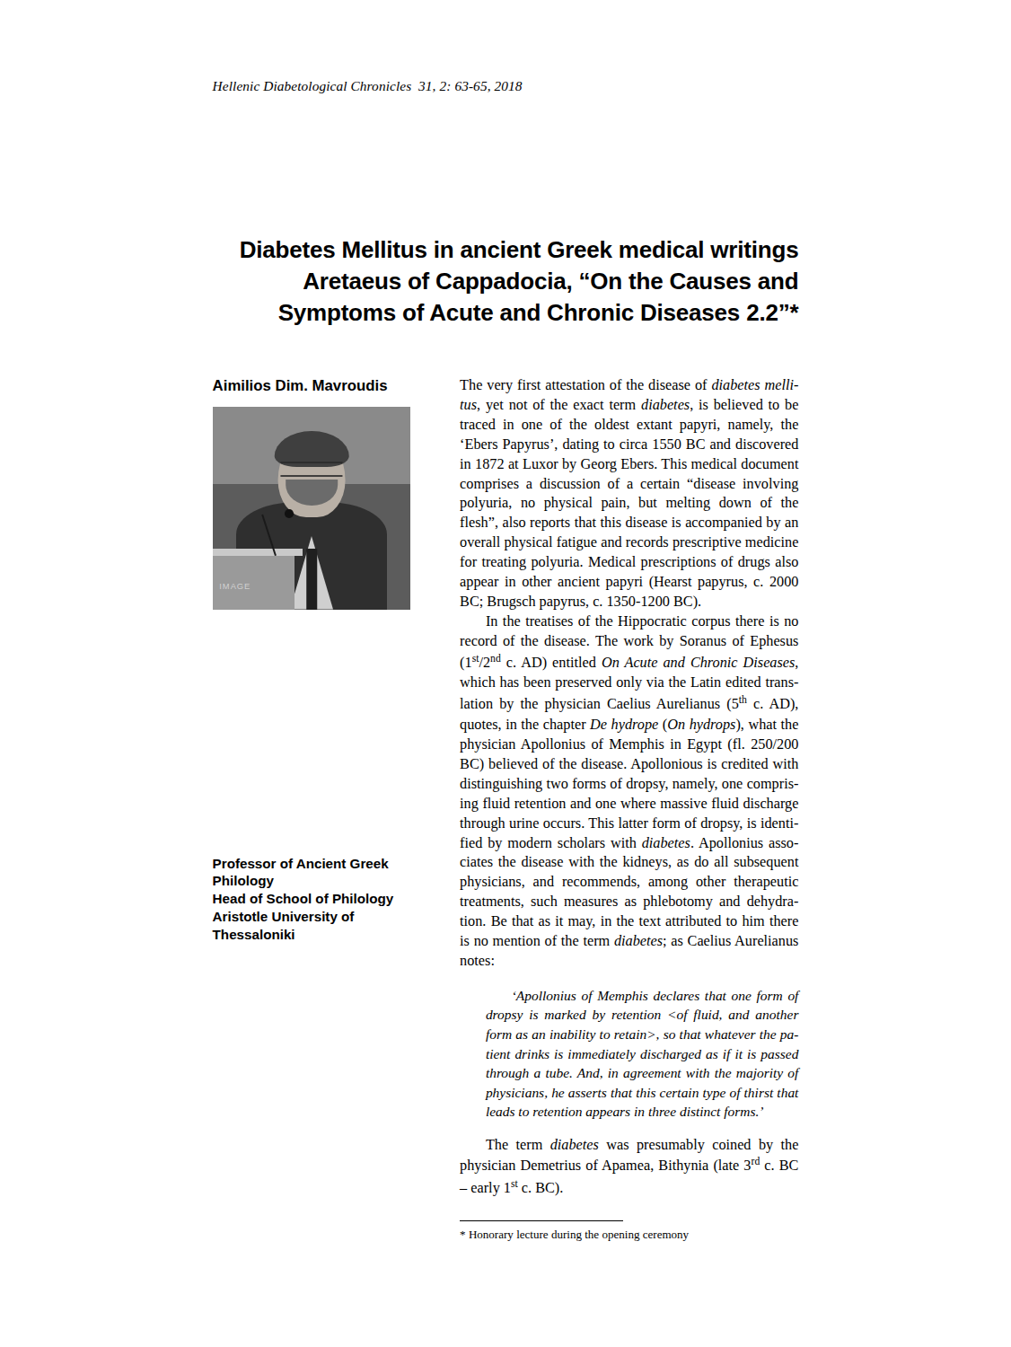Hellenic Diabetological Chronicles 31, 2: 63-65, 2018
Diabetes Mellitus in ancient Greek medical writings Aretaeus of Cappadocia, “On the Causes and Symptoms of Acute and Chronic Diseases 2.2”*
Aimilios Dim. Mavroudis
IMAGE
Professor of Ancient Greek
Philology
Head of School of Philology
Aristotle University of
Thessaloniki
The very first attestation of the disease of diabetes mellitus, yet not of the exact term diabetes, is believed to be traced in one of the oldest extant papyri, namely, the ‘Ebers Papyrus’, dating to circa 1550 BC and discovered in 1872 at Luxor by Georg Ebers. This medical document comprises a discussion of a certain “disease involving polyuria, no physical pain, but melting down of the flesh”, also reports that this disease is accompanied by an overall physical fatigue and records prescriptive medicine for treating polyuria. Medical prescriptions of drugs also appear in other ancient papyri (Hearst papyrus, c. 2000 BC; Brugsch papyrus, c. 1350-1200 BC).
In the treatises of the Hippocratic corpus there is no record of the disease. The work by Soranus of Ephesus (1st/2nd c. AD) entitled On Acute and Chronic Diseases, which has been preserved only via the Latin edited translation by the physician Caelius Aurelianus (5th c. AD), quotes, in the chapter De hydrope (On hydrops), what the physician Apollonius of Memphis in Egypt (fl. 250/200 BC) believed of the disease. Apollonious is credited with distinguishing two forms of dropsy, namely, one comprising fluid retention and one where massive fluid discharge through urine occurs. This latter form of dropsy, is identified by modern scholars with diabetes. Apollonius associates the disease with the kidneys, as do all subsequent physicians, and recommends, among other therapeutic treatments, such measures as phlebotomy and dehydration. Be that as it may, in the text attributed to him there is no mention of the term diabetes; as Caelius Aurelianus notes:
‘Apollonius of Memphis declares that one form of dropsy is marked by retention <of fluid, and another form as an inability to retain>, so that whatever the patient drinks is immediately discharged as if it is passed through a tube. And, in agreement with the majority of physicians, he asserts that this certain type of thirst that leads to retention appears in three distinct forms.’
The term diabetes was presumably coined by the physician Demetrius of Apamea, Bithynia (late 3rd c. BC – early 1st c. BC).
* Honorary lecture during the opening ceremony